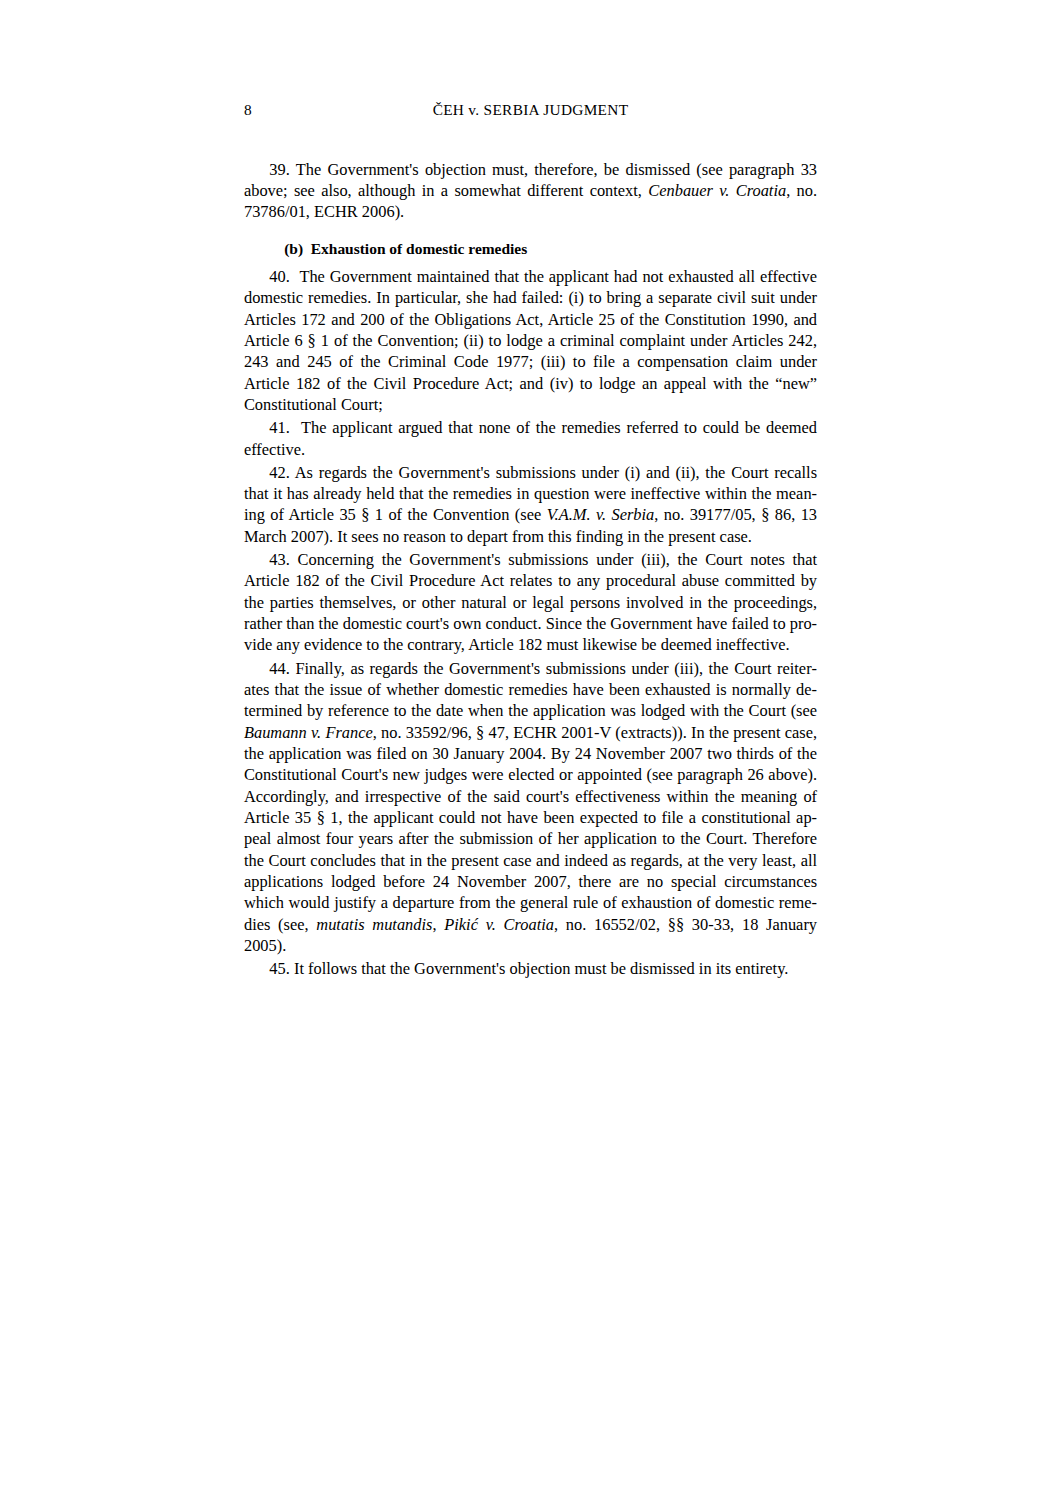8 ČEH v. SERBIA JUDGMENT
39. The Government's objection must, therefore, be dismissed (see paragraph 33 above; see also, although in a somewhat different context, Cenbauer v. Croatia, no. 73786/01, ECHR 2006).
(b) Exhaustion of domestic remedies
40. The Government maintained that the applicant had not exhausted all effective domestic remedies. In particular, she had failed: (i) to bring a separate civil suit under Articles 172 and 200 of the Obligations Act, Article 25 of the Constitution 1990, and Article 6 § 1 of the Convention; (ii) to lodge a criminal complaint under Articles 242, 243 and 245 of the Criminal Code 1977; (iii) to file a compensation claim under Article 182 of the Civil Procedure Act; and (iv) to lodge an appeal with the “new” Constitutional Court;
41. The applicant argued that none of the remedies referred to could be deemed effective.
42. As regards the Government's submissions under (i) and (ii), the Court recalls that it has already held that the remedies in question were ineffective within the meaning of Article 35 § 1 of the Convention (see V.A.M. v. Serbia, no. 39177/05, § 86, 13 March 2007). It sees no reason to depart from this finding in the present case.
43. Concerning the Government's submissions under (iii), the Court notes that Article 182 of the Civil Procedure Act relates to any procedural abuse committed by the parties themselves, or other natural or legal persons involved in the proceedings, rather than the domestic court's own conduct. Since the Government have failed to provide any evidence to the contrary, Article 182 must likewise be deemed ineffective.
44. Finally, as regards the Government's submissions under (iii), the Court reiterates that the issue of whether domestic remedies have been exhausted is normally determined by reference to the date when the application was lodged with the Court (see Baumann v. France, no. 33592/96, § 47, ECHR 2001-V (extracts)). In the present case, the application was filed on 30 January 2004. By 24 November 2007 two thirds of the Constitutional Court's new judges were elected or appointed (see paragraph 26 above). Accordingly, and irrespective of the said court's effectiveness within the meaning of Article 35 § 1, the applicant could not have been expected to file a constitutional appeal almost four years after the submission of her application to the Court. Therefore the Court concludes that in the present case and indeed as regards, at the very least, all applications lodged before 24 November 2007, there are no special circumstances which would justify a departure from the general rule of exhaustion of domestic remedies (see, mutatis mutandis, Pikić v. Croatia, no. 16552/02, §§ 30-33, 18 January 2005).
45. It follows that the Government's objection must be dismissed in its entirety.